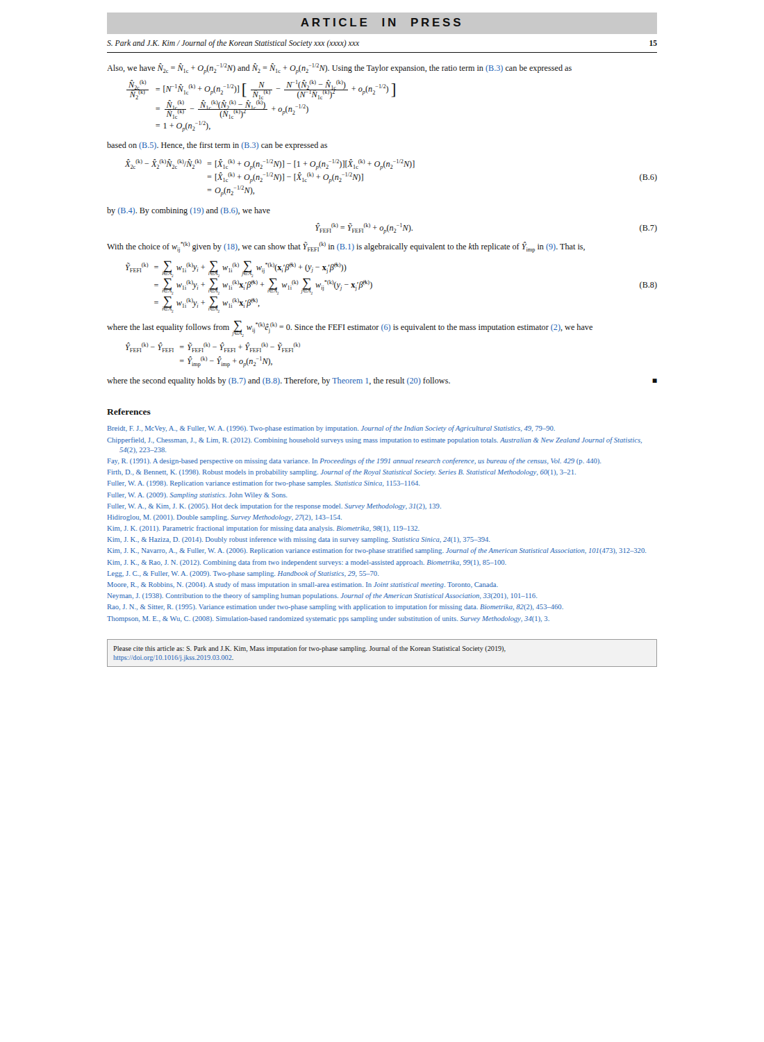ARTICLE IN PRESS
S. Park and J.K. Kim / Journal of the Korean Statistical Society xxx (xxxx) xxx 15
Also, we have N̂2c = N̂1c + Op(n2−1/2N) and N̂2 = N̂1c + Op(n2−1/2N). Using the Taylor expansion, the ratio term in (B.3) can be expressed as
| N̂ 2c (k) N̂ 2 (k) | = | [ N −1 N̂ 1c (k) + O p ( n 2 −1/2 )] [ N N̂ 1c (k) − N −1 ( N̂ 2 (k) − N̂ 1c (k) ) ( N −1 N̂ 1c (k) ) 2 + o p ( n 2 −1/2 ) ] |
| | = | N̂ 1c (k) N̂ 1c (k) − N̂ 1c (k) ( N̂ 2 (k) − N̂ 1c (k) ) ( N̂ 1c (k) ) 2 + o p ( n 2 −1/2 ) |
| | = | 1 + O p ( n 2 −1/2 ), |
based on (B.5). Hence, the first term in (B.3) can be expressed as
| X̂ 2c (k) − X̂ 2 (k) N̂ 2c (k) / N̂ 2 (k) | = | [ X̂ 1c (k) + O p ( n 2 −1/2 N )] − [1 + O p ( n 2 −1/2 )][ X̂ 1c (k) + O p ( n 2 −1/2 N )] |
| | = | [ X̂ 1c (k) + O p ( n 2 −1/2 N )] − [ X̂ 1c (k) + O p ( n 2 −1/2 N )] |
| | = | O p ( n 2 −1/2 N ), |
(B.6)
by (B.4). By combining (19) and (B.6), we have
ŶFEFI(k) = ỸFEFI(k) + op(n2−1N).
(B.7)
With the choice of wij*(k) given by (18), we can show that ỸFEFI(k) in (B.1) is algebraically equivalent to the kth replicate of Ŷimp in (9). That is,
| Ỹ FEFI (k) | = | ∑ i ∈ A 2 w 1i (k) y i + ∑ i ∈ Ā 2 w 1i (k) ∑ j ∈ A 2 w ij *(k) ( x i ′ β̂ (k) + ( y j − x j ′ β̂ (k) )) |
| | = | ∑ i ∈ A 2 w 1i (k) y i + ∑ i ∈ Ā 2 w 1i (k) x i ′ β̂ (k) + ∑ i ∈ Ā 2 w 1i (k) ∑ j ∈ A 2 w ij *(k) ( y j − x j ′ β̂ (k) ) |
| | = | ∑ i ∈ A 2 w 1i (k) y i + ∑ i ∈ Ā 2 w 1i (k) x i ′ β̂ (k) , |
(B.8)
where the last equality follows from ∑j∈A2 wij*(k)êj(k) = 0. Since the FEFI estimator (6) is equivalent to the mass imputation estimator (2), we have
| Ŷ FEFI (k) − Ŷ FEFI | = | Ỹ FEFI (k) − Ŷ FEFI + Ŷ FEFI (k) − Ỹ FEFI (k) |
| | = | Ŷ imp (k) − Ŷ imp + o p ( n 2 −1 N ), |
where the second equality holds by (B.7) and (B.8). Therefore, by Theorem 1, the result (20) follows. ■
References
Breidt, F. J., McVey, A., & Fuller, W. A. (1996). Two-phase estimation by imputation. Journal of the Indian Society of Agricultural Statistics, 49, 79–90.
Chipperfield, J., Chessman, J., & Lim, R. (2012). Combining household surveys using mass imputation to estimate population totals. Australian & New Zealand Journal of Statistics, 54(2), 223–238.
Fay, R. (1991). A design-based perspective on missing data variance. In Proceedings of the 1991 annual research conference, us bureau of the census, Vol. 429 (p. 440).
Firth, D., & Bennett, K. (1998). Robust models in probability sampling. Journal of the Royal Statistical Society. Series B. Statistical Methodology, 60(1), 3–21.
Fuller, W. A. (1998). Replication variance estimation for two-phase samples. Statistica Sinica, 1153–1164.
Fuller, W. A. (2009). Sampling statistics. John Wiley & Sons.
Fuller, W. A., & Kim, J. K. (2005). Hot deck imputation for the response model. Survey Methodology, 31(2), 139.
Hidiroglou, M. (2001). Double sampling. Survey Methodology, 27(2), 143–154.
Kim, J. K. (2011). Parametric fractional imputation for missing data analysis. Biometrika, 98(1), 119–132.
Kim, J. K., & Haziza, D. (2014). Doubly robust inference with missing data in survey sampling. Statistica Sinica, 24(1), 375–394.
Kim, J. K., Navarro, A., & Fuller, W. A. (2006). Replication variance estimation for two-phase stratified sampling. Journal of the American Statistical Association, 101(473), 312–320.
Kim, J. K., & Rao, J. N. (2012). Combining data from two independent surveys: a model-assisted approach. Biometrika, 99(1), 85–100.
Legg, J. C., & Fuller, W. A. (2009). Two-phase sampling. Handbook of Statistics, 29, 55–70.
Moore, R., & Robbins, N. (2004). A study of mass imputation in small-area estimation. In Joint statistical meeting. Toronto, Canada.
Neyman, J. (1938). Contribution to the theory of sampling human populations. Journal of the American Statistical Association, 33(201), 101–116.
Rao, J. N., & Sitter, R. (1995). Variance estimation under two-phase sampling with application to imputation for missing data. Biometrika, 82(2), 453–460.
Thompson, M. E., & Wu, C. (2008). Simulation-based randomized systematic pps sampling under substitution of units. Survey Methodology, 34(1), 3.
Please cite this article as: S. Park and J.K. Kim, Mass imputation for two-phase sampling. Journal of the Korean Statistical Society (2019),
https://doi.org/10.1016/j.jkss.2019.03.002.